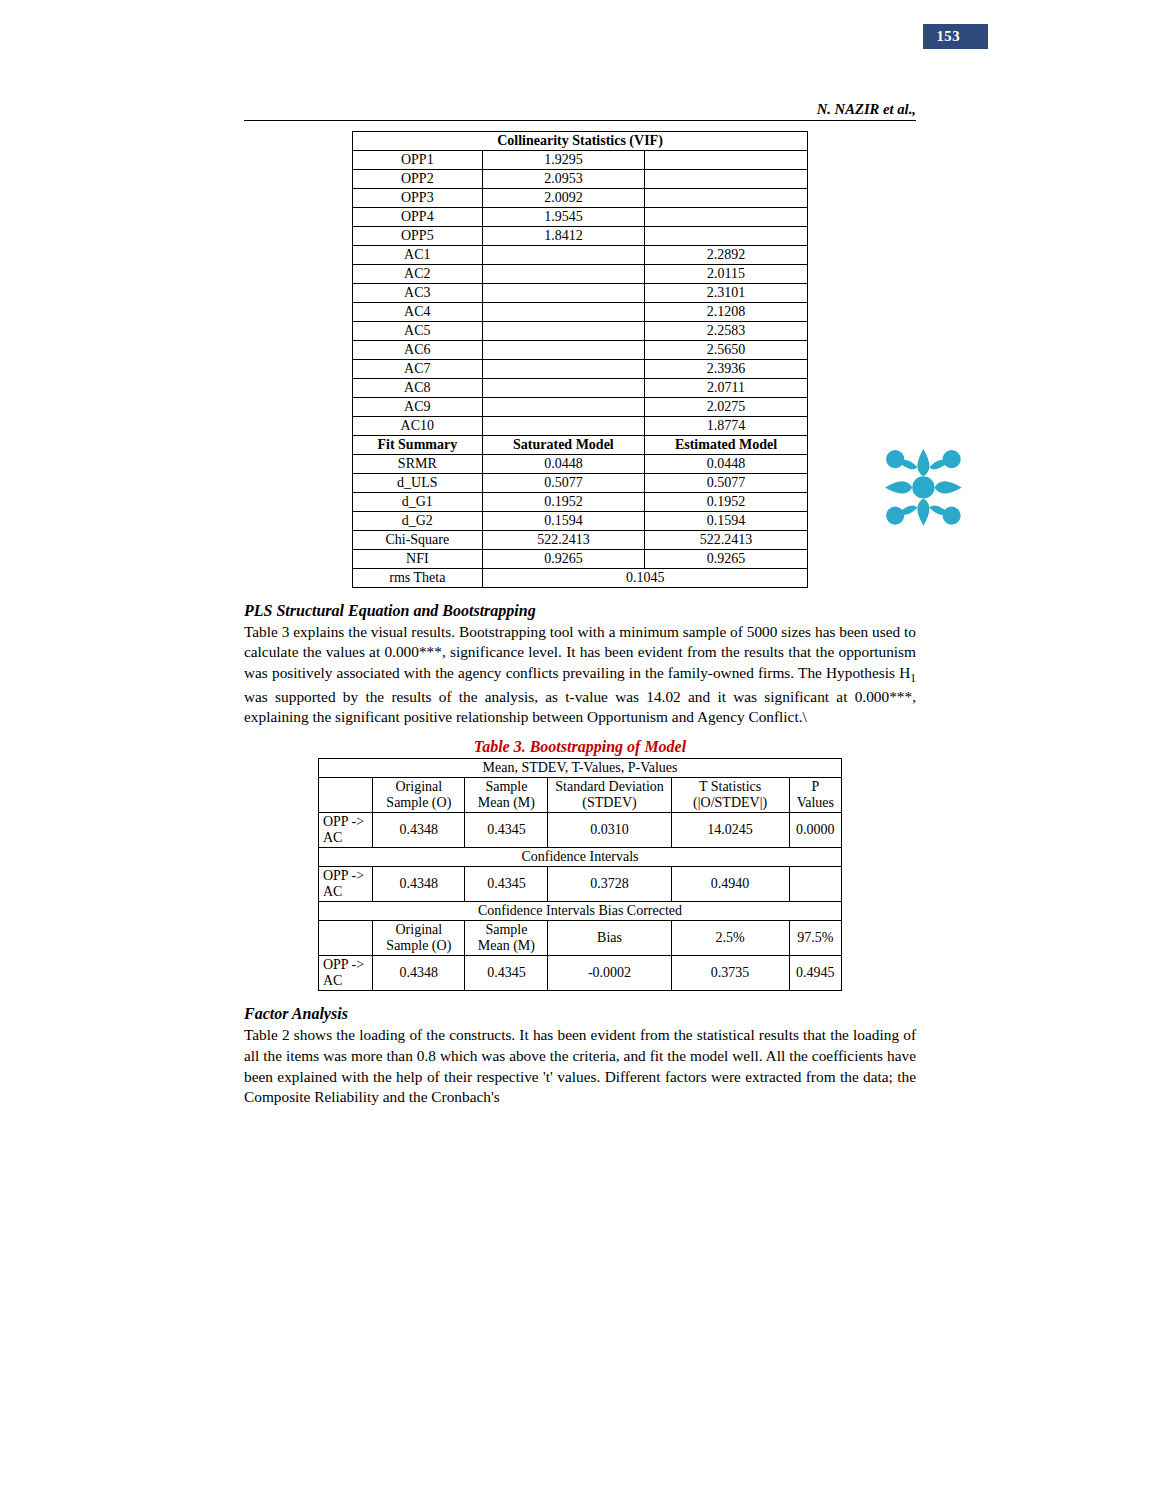153
N. NAZIR et al.,
| Collinearity Statistics (VIF) |
| --- |
| OPP1 | 1.9295 | |
| OPP2 | 2.0953 | |
| OPP3 | 2.0092 | |
| OPP4 | 1.9545 | |
| OPP5 | 1.8412 | |
| AC1 | | 2.2892 |
| AC2 | | 2.0115 |
| AC3 | | 2.3101 |
| AC4 | | 2.1208 |
| AC5 | | 2.2583 |
| AC6 | | 2.5650 |
| AC7 | | 2.3936 |
| AC8 | | 2.0711 |
| AC9 | | 2.0275 |
| AC10 | | 1.8774 |
| Fit Summary | Saturated Model | Estimated Model |
| SRMR | 0.0448 | 0.0448 |
| d_ULS | 0.5077 | 0.5077 |
| d_G1 | 0.1952 | 0.1952 |
| d_G2 | 0.1594 | 0.1594 |
| Chi-Square | 522.2413 | 522.2413 |
| NFI | 0.9265 | 0.9265 |
| rms Theta | 0.1045 |
PLS Structural Equation and Bootstrapping
Table 3 explains the visual results. Bootstrapping tool with a minimum sample of 5000 sizes has been used to calculate the values at 0.000***, significance level. It has been evident from the results that the opportunism was positively associated with the agency conflicts prevailing in the family-owned firms. The Hypothesis H1 was supported by the results of the analysis, as t-value was 14.02 and it was significant at 0.000***, explaining the significant positive relationship between Opportunism and Agency Conflict.\
Table 3. Bootstrapping of Model
| Mean, STDEV, T-Values, P-Values |
| --- |
| | Original Sample (O) | Sample Mean (M) | Standard Deviation (STDEV) | T Statistics (/O/STDEV/) | P Values |
| OPP -> AC | 0.4348 | 0.4345 | 0.0310 | 14.0245 | 0.0000 |
| Confidence Intervals |
| OPP -> AC | 0.4348 | 0.4345 | 0.3728 | 0.4940 | |
| Confidence Intervals Bias Corrected |
| | Original Sample (O) | Sample Mean (M) | Bias | 2.5% | 97.5% |
| OPP -> AC | 0.4348 | 0.4345 | -0.0002 | 0.3735 | 0.4945 |
Factor Analysis
Table 2 shows the loading of the constructs. It has been evident from the statistical results that the loading of all the items was more than 0.8 which was above the criteria, and fit the model well. All the coefficients have been explained with the help of their respective 't' values. Different factors were extracted from the data; the Composite Reliability and the Cronbach's